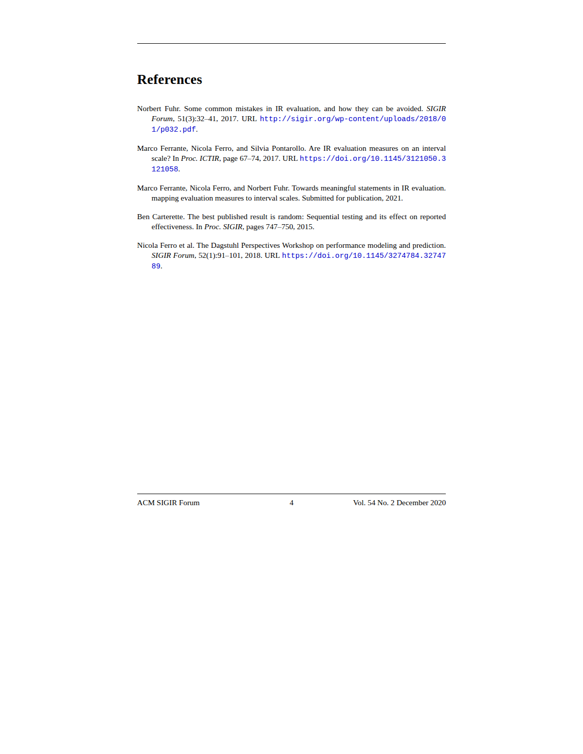References
Norbert Fuhr. Some common mistakes in IR evaluation, and how they can be avoided. SIGIR Forum, 51(3):32–41, 2017. URL http://sigir.org/wp-content/uploads/2018/01/p032.pdf.
Marco Ferrante, Nicola Ferro, and Silvia Pontarollo. Are IR evaluation measures on an interval scale? In Proc. ICTIR, page 67–74, 2017. URL https://doi.org/10.1145/3121050.3121058.
Marco Ferrante, Nicola Ferro, and Norbert Fuhr. Towards meaningful statements in IR evaluation. mapping evaluation measures to interval scales. Submitted for publication, 2021.
Ben Carterette. The best published result is random: Sequential testing and its effect on reported effectiveness. In Proc. SIGIR, pages 747–750, 2015.
Nicola Ferro et al. The Dagstuhl Perspectives Workshop on performance modeling and prediction. SIGIR Forum, 52(1):91–101, 2018. URL https://doi.org/10.1145/3274784.3274789.
ACM SIGIR Forum 4 Vol. 54 No. 2 December 2020